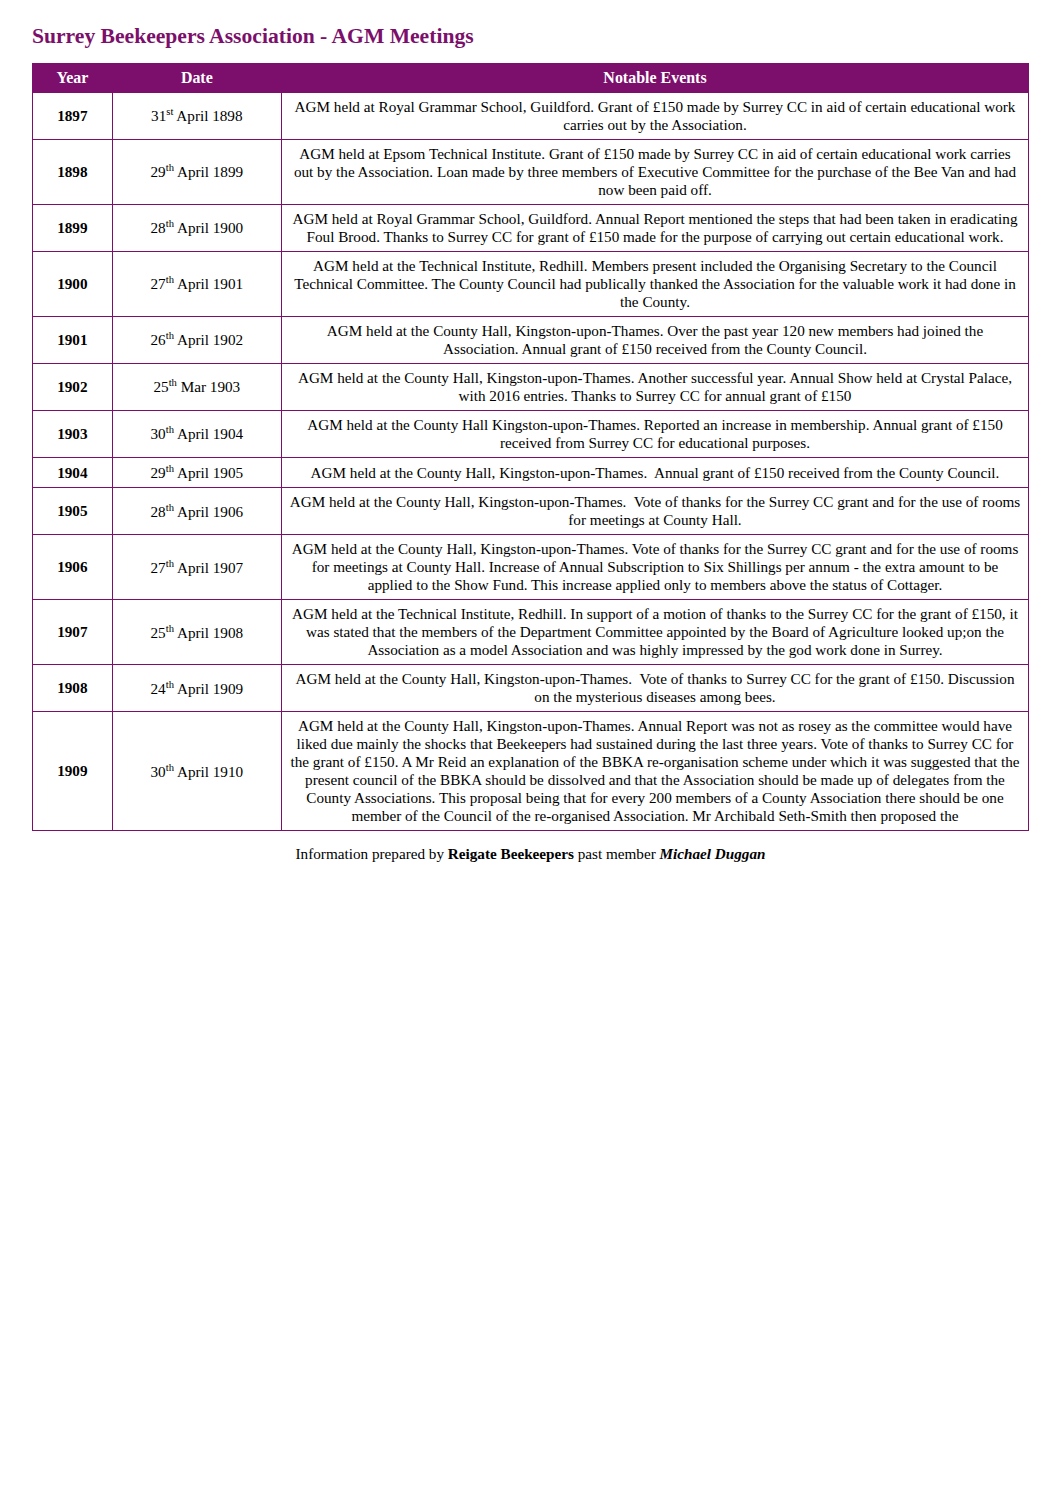Surrey Beekeepers Association - AGM Meetings
| Year | Date | Notable Events |
| --- | --- | --- |
| 1897 | 31 st April 1898 | AGM held at Royal Grammar School, Guildford. Grant of £150 made by Surrey CC in aid of certain educational work carries out by the Association. |
| 1898 | 29 th April 1899 | AGM held at Epsom Technical Institute. Grant of £150 made by Surrey CC in aid of certain educational work carries out by the Association. Loan made by three members of Executive Committee for the purchase of the Bee Van and had now been paid off. |
| 1899 | 28 th April 1900 | AGM held at Royal Grammar School, Guildford. Annual Report mentioned the steps that had been taken in eradicating Foul Brood. Thanks to Surrey CC for grant of £150 made for the purpose of carrying out certain educational work. |
| 1900 | 27 th April 1901 | AGM held at the Technical Institute, Redhill. Members present included the Organising Secretary to the Council Technical Committee. The County Council had publically thanked the Association for the valuable work it had done in the County. |
| 1901 | 26 th April 1902 | AGM held at the County Hall, Kingston-upon-Thames. Over the past year 120 new members had joined the Association. Annual grant of £150 received from the County Council. |
| 1902 | 25 th Mar 1903 | AGM held at the County Hall, Kingston-upon-Thames. Another successful year. Annual Show held at Crystal Palace, with 2016 entries. Thanks to Surrey CC for annual grant of £150 |
| 1903 | 30 th April 1904 | AGM held at the County Hall Kingston-upon-Thames. Reported an increase in membership. Annual grant of £150 received from Surrey CC for educational purposes. |
| 1904 | 29 th April 1905 | AGM held at the County Hall, Kingston-upon-Thames. Annual grant of £150 received from the County Council. |
| 1905 | 28 th April 1906 | AGM held at the County Hall, Kingston-upon-Thames. Vote of thanks for the Surrey CC grant and for the use of rooms for meetings at County Hall. |
| 1906 | 27 th April 1907 | AGM held at the County Hall, Kingston-upon-Thames. Vote of thanks for the Surrey CC grant and for the use of rooms for meetings at County Hall. Increase of Annual Subscription to Six Shillings per annum - the extra amount to be applied to the Show Fund. This increase applied only to members above the status of Cottager. |
| 1907 | 25 th April 1908 | AGM held at the Technical Institute, Redhill. In support of a motion of thanks to the Surrey CC for the grant of £150, it was stated that the members of the Department Committee appointed by the Board of Agriculture looked up;on the Association as a model Association and was highly impressed by the god work done in Surrey. |
| 1908 | 24 th April 1909 | AGM held at the County Hall, Kingston-upon-Thames. Vote of thanks to Surrey CC for the grant of £150. Discussion on the mysterious diseases among bees. |
| 1909 | 30 th April 1910 | AGM held at the County Hall, Kingston-upon-Thames. Annual Report was not as rosey as the committee would have liked due mainly the shocks that Beekeepers had sustained during the last three years. Vote of thanks to Surrey CC for the grant of £150. A Mr Reid an explanation of the BBKA re-organisation scheme under which it was suggested that the present council of the BBKA should be dissolved and that the Association should be made up of delegates from the County Associations. This proposal being that for every 200 members of a County Association there should be one member of the Council of the re-organised Association. Mr Archibald Seth-Smith then proposed the |
Information prepared by Reigate Beekeepers past member Michael Duggan